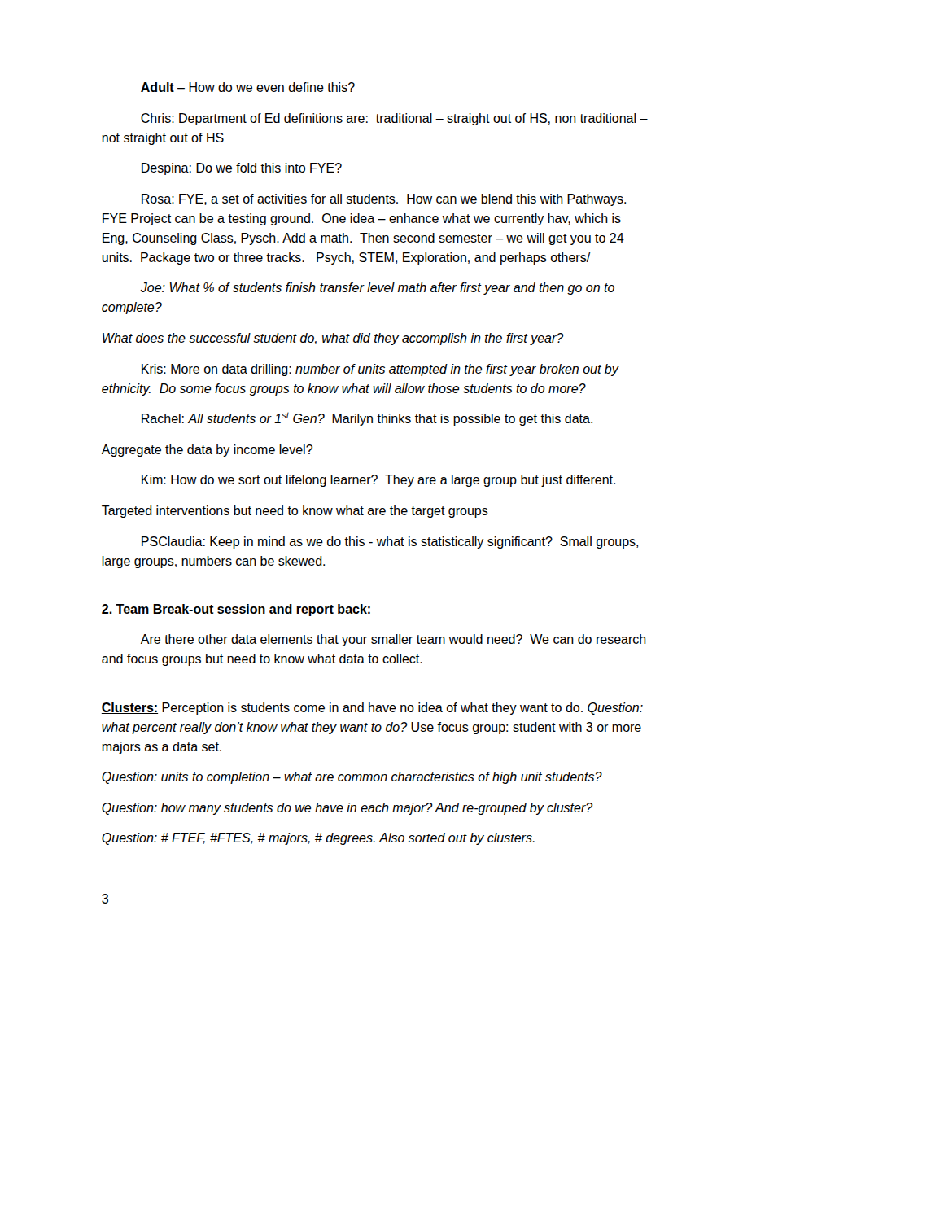Adult – How do we even define this?
Chris: Department of Ed definitions are: traditional – straight out of HS, non traditional – not straight out of HS
Despina: Do we fold this into FYE?
Rosa: FYE, a set of activities for all students. How can we blend this with Pathways. FYE Project can be a testing ground. One idea – enhance what we currently hav, which is Eng, Counseling Class, Pysch. Add a math. Then second semester – we will get you to 24 units. Package two or three tracks. Psych, STEM, Exploration, and perhaps others/
Joe: What % of students finish transfer level math after first year and then go on to complete?
What does the successful student do, what did they accomplish in the first year?
Kris: More on data drilling: number of units attempted in the first year broken out by ethnicity. Do some focus groups to know what will allow those students to do more?
Rachel: All students or 1st Gen? Marilyn thinks that is possible to get this data.
Aggregate the data by income level?
Kim: How do we sort out lifelong learner? They are a large group but just different.
Targeted interventions but need to know what are the target groups
PSClaudia: Keep in mind as we do this - what is statistically significant? Small groups, large groups, numbers can be skewed.
2. Team Break-out session and report back:
Are there other data elements that your smaller team would need? We can do research and focus groups but need to know what data to collect.
Clusters: Perception is students come in and have no idea of what they want to do. Question: what percent really don’t know what they want to do? Use focus group: student with 3 or more majors as a data set.
Question: units to completion – what are common characteristics of high unit students?
Question: how many students do we have in each major? And re-grouped by cluster?
Question: # FTEF, #FTES, # majors, # degrees. Also sorted out by clusters.
3